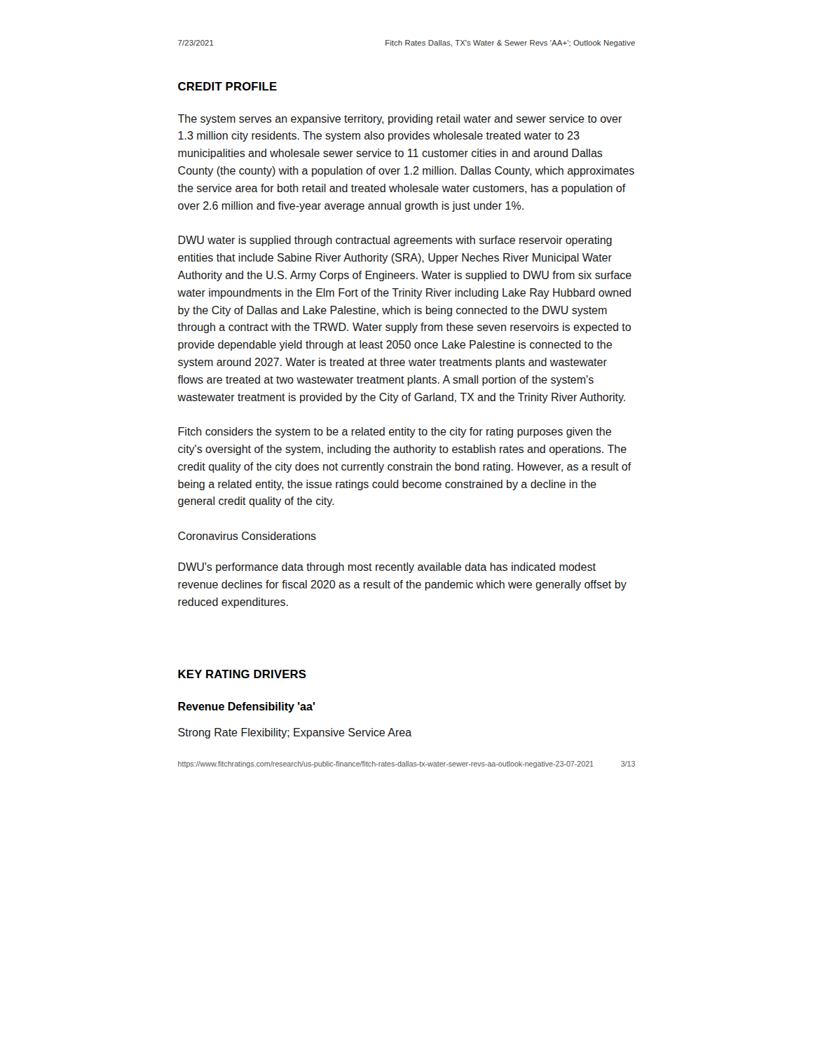7/23/2021 Fitch Rates Dallas, TX's Water & Sewer Revs 'AA+'; Outlook Negative
CREDIT PROFILE
The system serves an expansive territory, providing retail water and sewer service to over 1.3 million city residents. The system also provides wholesale treated water to 23 municipalities and wholesale sewer service to 11 customer cities in and around Dallas County (the county) with a population of over 1.2 million. Dallas County, which approximates the service area for both retail and treated wholesale water customers, has a population of over 2.6 million and five-year average annual growth is just under 1%.
DWU water is supplied through contractual agreements with surface reservoir operating entities that include Sabine River Authority (SRA), Upper Neches River Municipal Water Authority and the U.S. Army Corps of Engineers. Water is supplied to DWU from six surface water impoundments in the Elm Fort of the Trinity River including Lake Ray Hubbard owned by the City of Dallas and Lake Palestine, which is being connected to the DWU system through a contract with the TRWD. Water supply from these seven reservoirs is expected to provide dependable yield through at least 2050 once Lake Palestine is connected to the system around 2027. Water is treated at three water treatments plants and wastewater flows are treated at two wastewater treatment plants. A small portion of the system's wastewater treatment is provided by the City of Garland, TX and the Trinity River Authority.
Fitch considers the system to be a related entity to the city for rating purposes given the city's oversight of the system, including the authority to establish rates and operations. The credit quality of the city does not currently constrain the bond rating. However, as a result of being a related entity, the issue ratings could become constrained by a decline in the general credit quality of the city.
Coronavirus Considerations
DWU's performance data through most recently available data has indicated modest revenue declines for fiscal 2020 as a result of the pandemic which were generally offset by reduced expenditures.
KEY RATING DRIVERS
Revenue Defensibility 'aa'
Strong Rate Flexibility; Expansive Service Area
https://www.fitchratings.com/research/us-public-finance/fitch-rates-dallas-tx-water-sewer-revs-aa-outlook-negative-23-07-2021 3/13